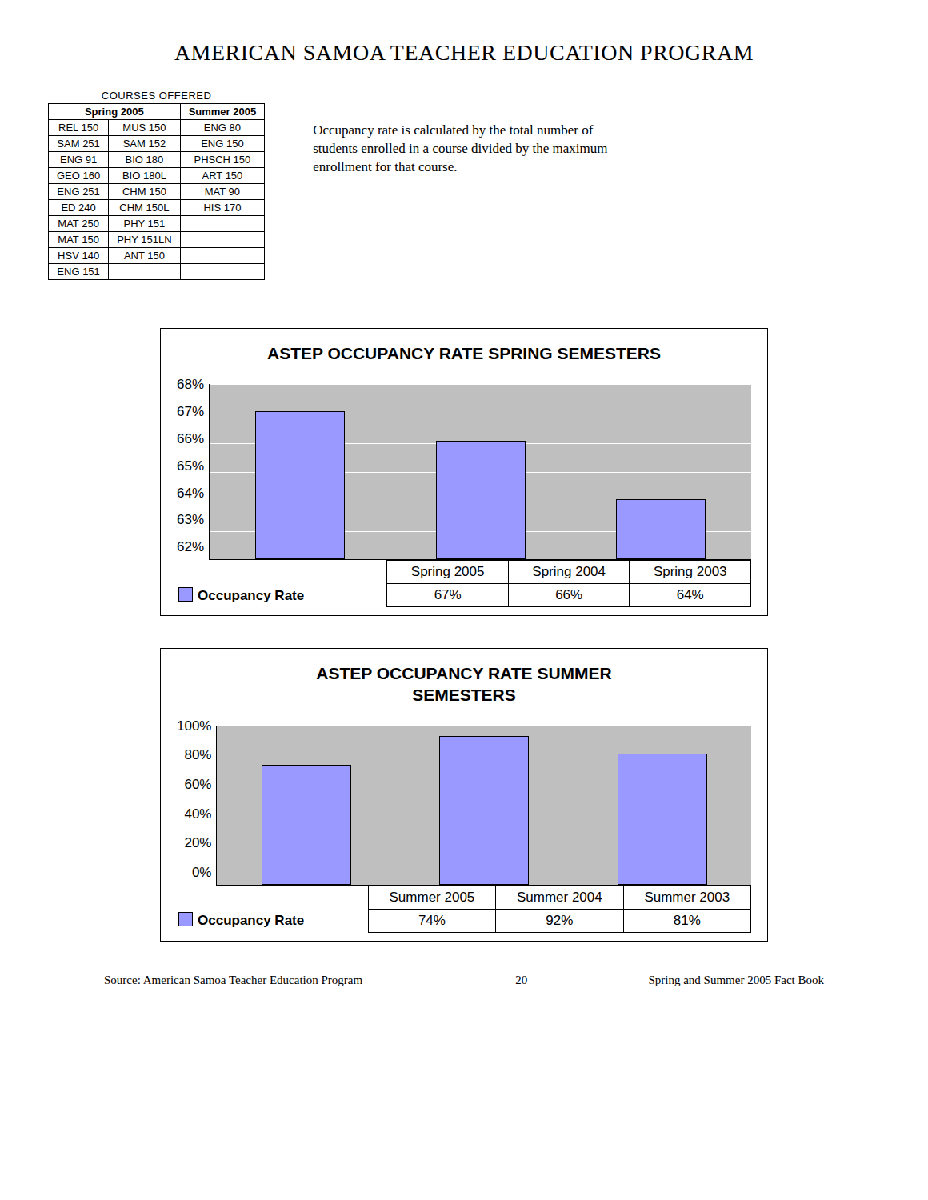AMERICAN SAMOA TEACHER EDUCATION PROGRAM
COURSES OFFERED
| Spring 2005 | Summer 2005 |
| --- | --- |
| REL 150 | MUS 150 | ENG 80 |
| SAM 251 | SAM 152 | ENG 150 |
| ENG 91 | BIO 180 | PHSCH 150 |
| GEO 160 | BIO 180L | ART 150 |
| ENG 251 | CHM 150 | MAT 90 |
| ED 240 | CHM 150L | HIS 170 |
| MAT 250 | PHY 151 | |
| MAT 150 | PHY 151LN | |
| HSV 140 | ANT 150 | |
| ENG 151 | | |
Occupancy rate is calculated by the total number of students enrolled in a course divided by the maximum enrollment for that course.
ASTEP OCCUPANCY RATE SPRING SEMESTERS
68% 67% 66% 65% 64% 63% 62%
| | Spring 2005 | Spring 2004 | Spring 2003 |
| Occupancy Rate | 67% | 66% | 64% |
ASTEP OCCUPANCY RATE SUMMER
SEMESTERS
100% 80% 60% 40% 20% 0%
| | Summer 2005 | Summer 2004 | Summer 2003 |
| Occupancy Rate | 74% | 92% | 81% |
Source: American Samoa Teacher Education Program
20
Spring and Summer 2005 Fact Book